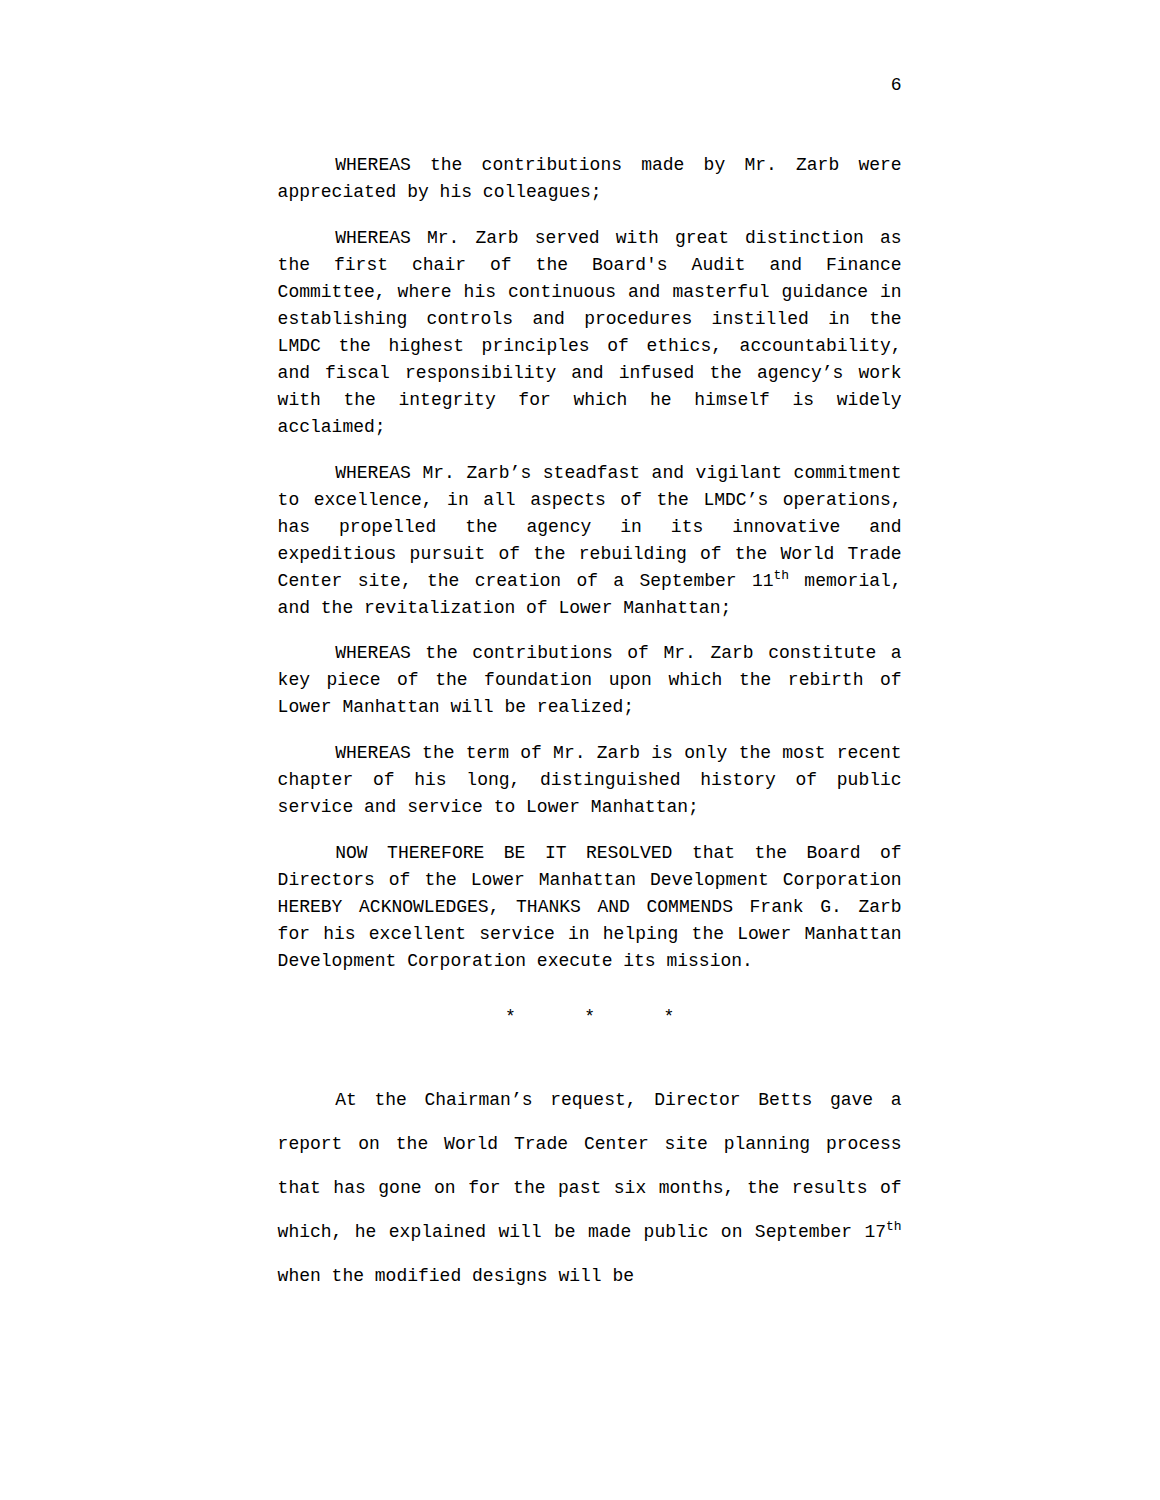6
WHEREAS the contributions made by Mr. Zarb were appreciated by his colleagues;
WHEREAS Mr. Zarb served with great distinction as the first chair of the Board's Audit and Finance Committee, where his continuous and masterful guidance in establishing controls and procedures instilled in the LMDC the highest principles of ethics, accountability, and fiscal responsibility and infused the agency’s work with the integrity for which he himself is widely acclaimed;
WHEREAS Mr. Zarb’s steadfast and vigilant commitment to excellence, in all aspects of the LMDC’s operations, has propelled the agency in its innovative and expeditious pursuit of the rebuilding of the World Trade Center site, the creation of a September 11th memorial, and the revitalization of Lower Manhattan;
WHEREAS the contributions of Mr. Zarb constitute a key piece of the foundation upon which the rebirth of Lower Manhattan will be realized;
WHEREAS the term of Mr. Zarb is only the most recent chapter of his long, distinguished history of public service and service to Lower Manhattan;
NOW THEREFORE BE IT RESOLVED that the Board of Directors of the Lower Manhattan Development Corporation HEREBY ACKNOWLEDGES, THANKS AND COMMENDS Frank G. Zarb for his excellent service in helping the Lower Manhattan Development Corporation execute its mission.
* * *
At the Chairman’s request, Director Betts gave a report on the World Trade Center site planning process that has gone on for the past six months, the results of which, he explained will be made public on September 17th when the modified designs will be